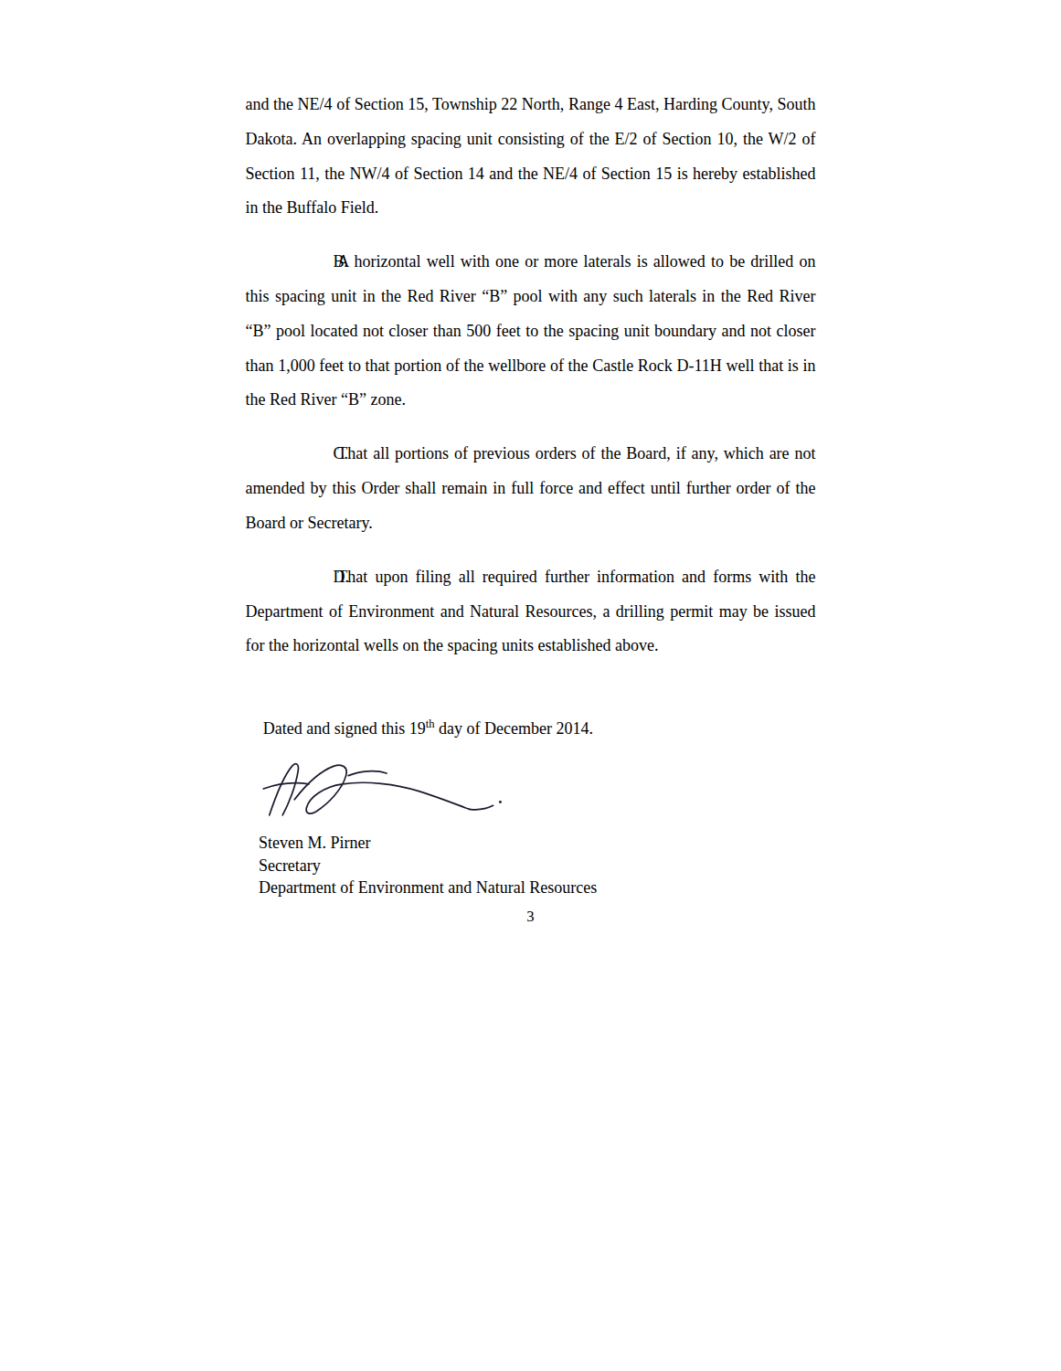and the NE/4 of Section 15, Township 22 North, Range 4 East, Harding County, South Dakota. An overlapping spacing unit consisting of the E/2 of Section 10, the W/2 of Section 11, the NW/4 of Section 14 and the NE/4 of Section 15 is hereby established in the Buffalo Field.
B. A horizontal well with one or more laterals is allowed to be drilled on this spacing unit in the Red River “B” pool with any such laterals in the Red River “B” pool located not closer than 500 feet to the spacing unit boundary and not closer than 1,000 feet to that portion of the wellbore of the Castle Rock D-11H well that is in the Red River “B” zone.
C. That all portions of previous orders of the Board, if any, which are not amended by this Order shall remain in full force and effect until further order of the Board or Secretary.
D. That upon filing all required further information and forms with the Department of Environment and Natural Resources, a drilling permit may be issued for the horizontal wells on the spacing units established above.
Dated and signed this 19th day of December 2014.
Steven M. Pirner
Secretary
Department of Environment and Natural Resources
3